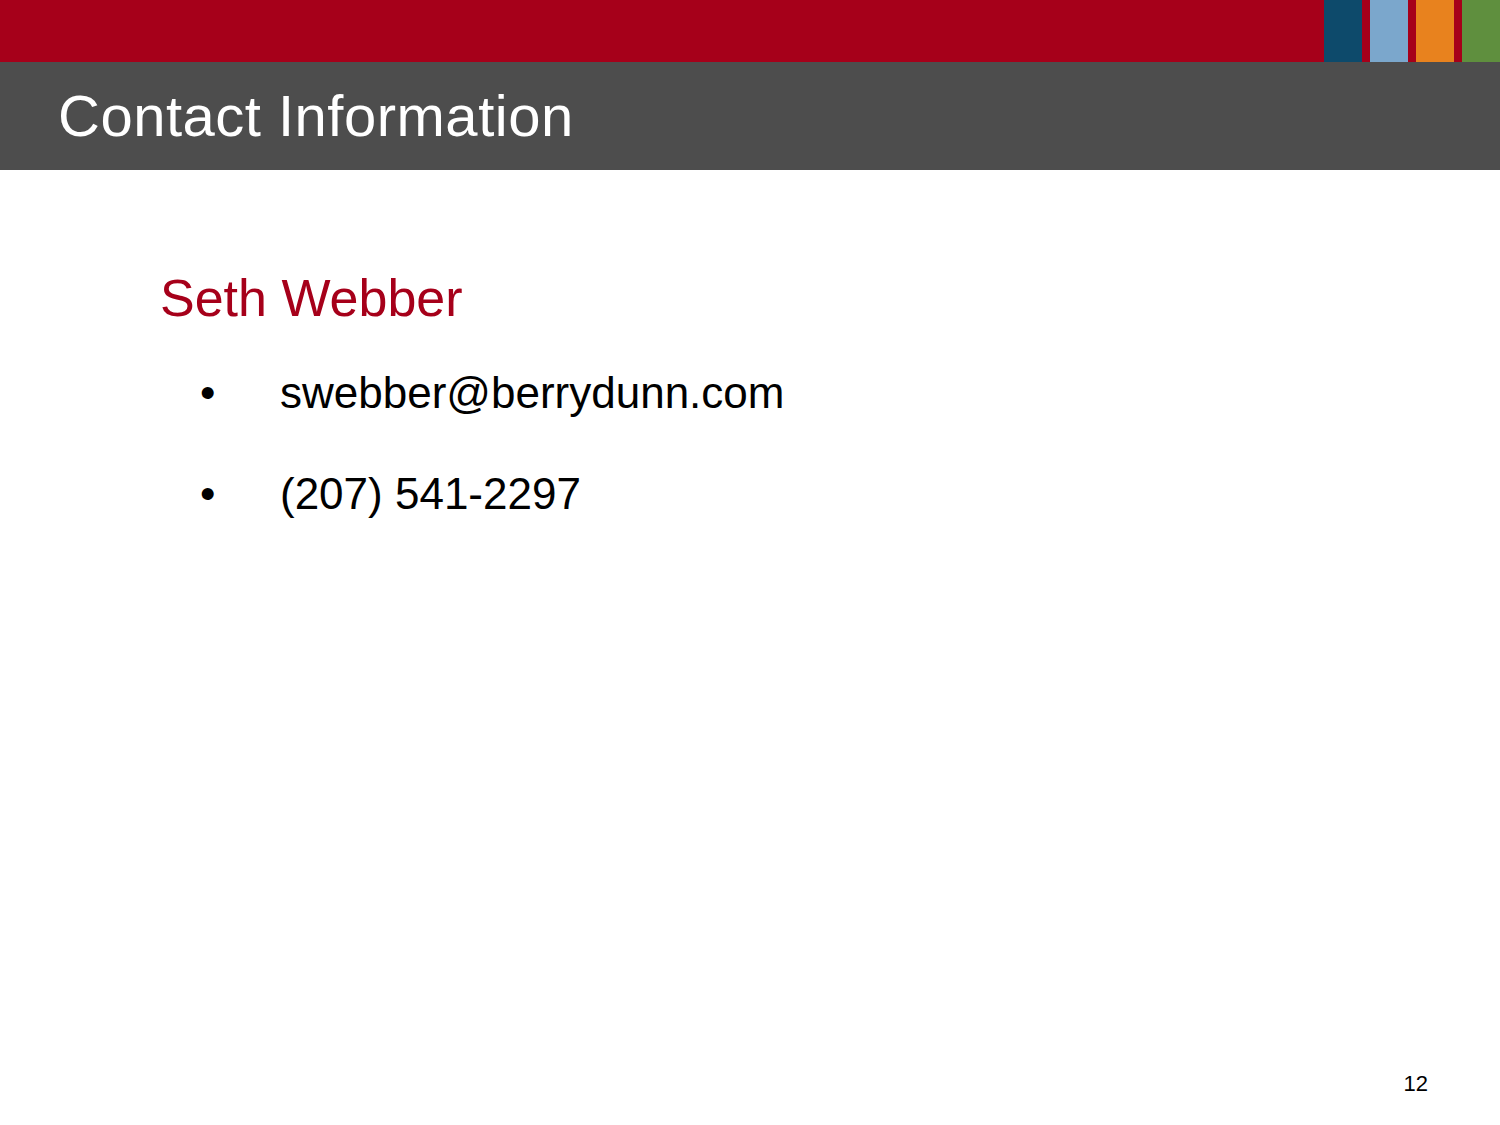Contact Information
Seth Webber
swebber@berrydunn.com
(207) 541-2297
12